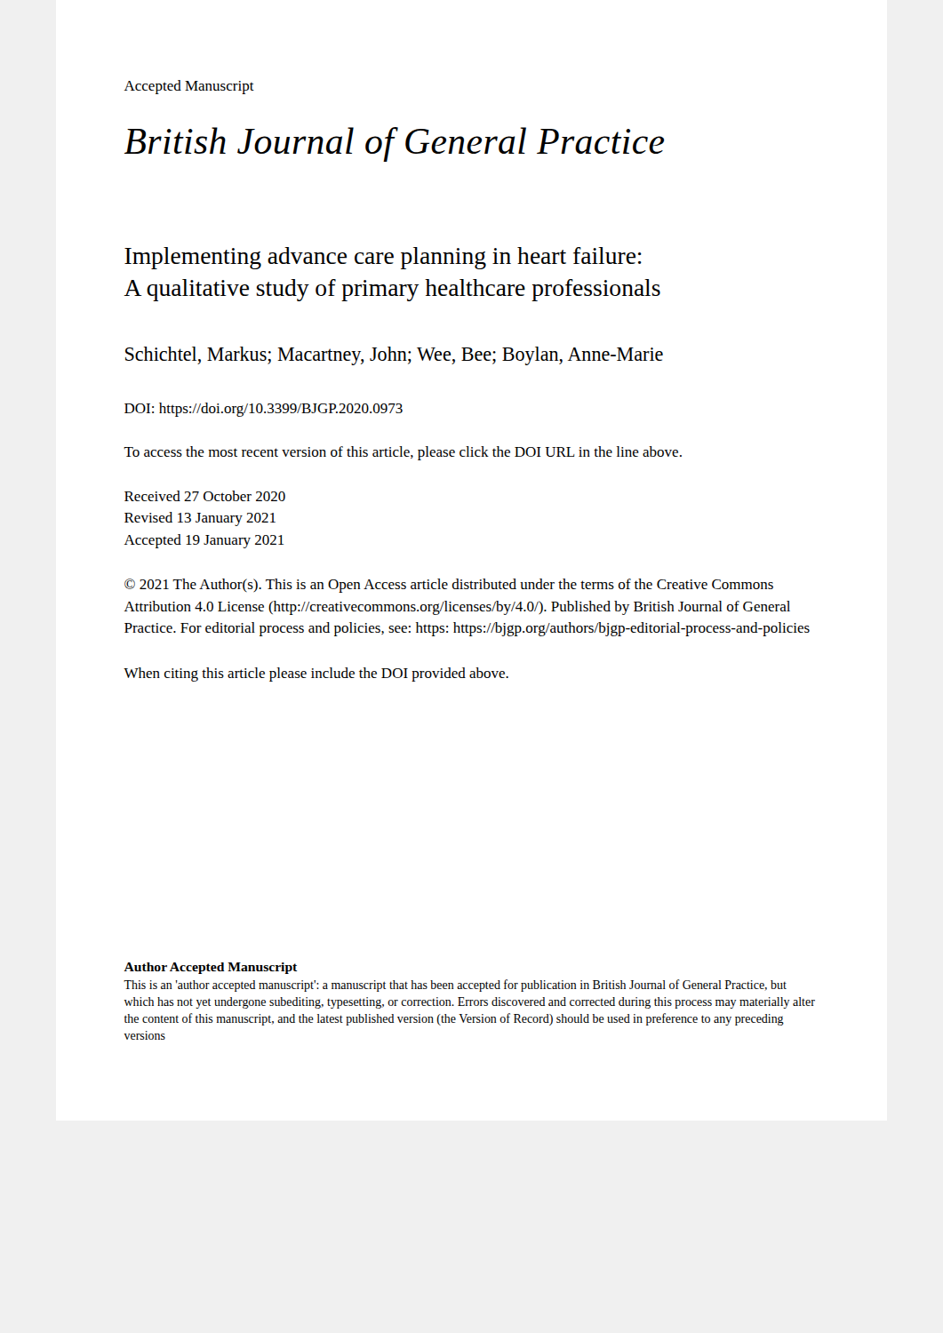Accepted Manuscript
British Journal of General Practice
Implementing advance care planning in heart failure:
A qualitative study of primary healthcare professionals
Schichtel, Markus; Macartney, John; Wee, Bee; Boylan, Anne-Marie
DOI: https://doi.org/10.3399/BJGP.2020.0973
To access the most recent version of this article, please click the DOI URL in the line above.
Received 27 October 2020 Revised 13 January 2021 Accepted 19 January 2021
© 2021 The Author(s). This is an Open Access article distributed under the terms of the Creative Commons Attribution 4.0 License (http://creativecommons.org/licenses/by/4.0/). Published by British Journal of General Practice. For editorial process and policies, see: https: https://bjgp.org/authors/bjgp-editorial-process-and-policies
When citing this article please include the DOI provided above.
Author Accepted Manuscript
This is an 'author accepted manuscript': a manuscript that has been accepted for publication in British Journal of General Practice, but which has not yet undergone subediting, typesetting, or correction. Errors discovered and corrected during this process may materially alter the content of this manuscript, and the latest published version (the Version of Record) should be used in preference to any preceding versions